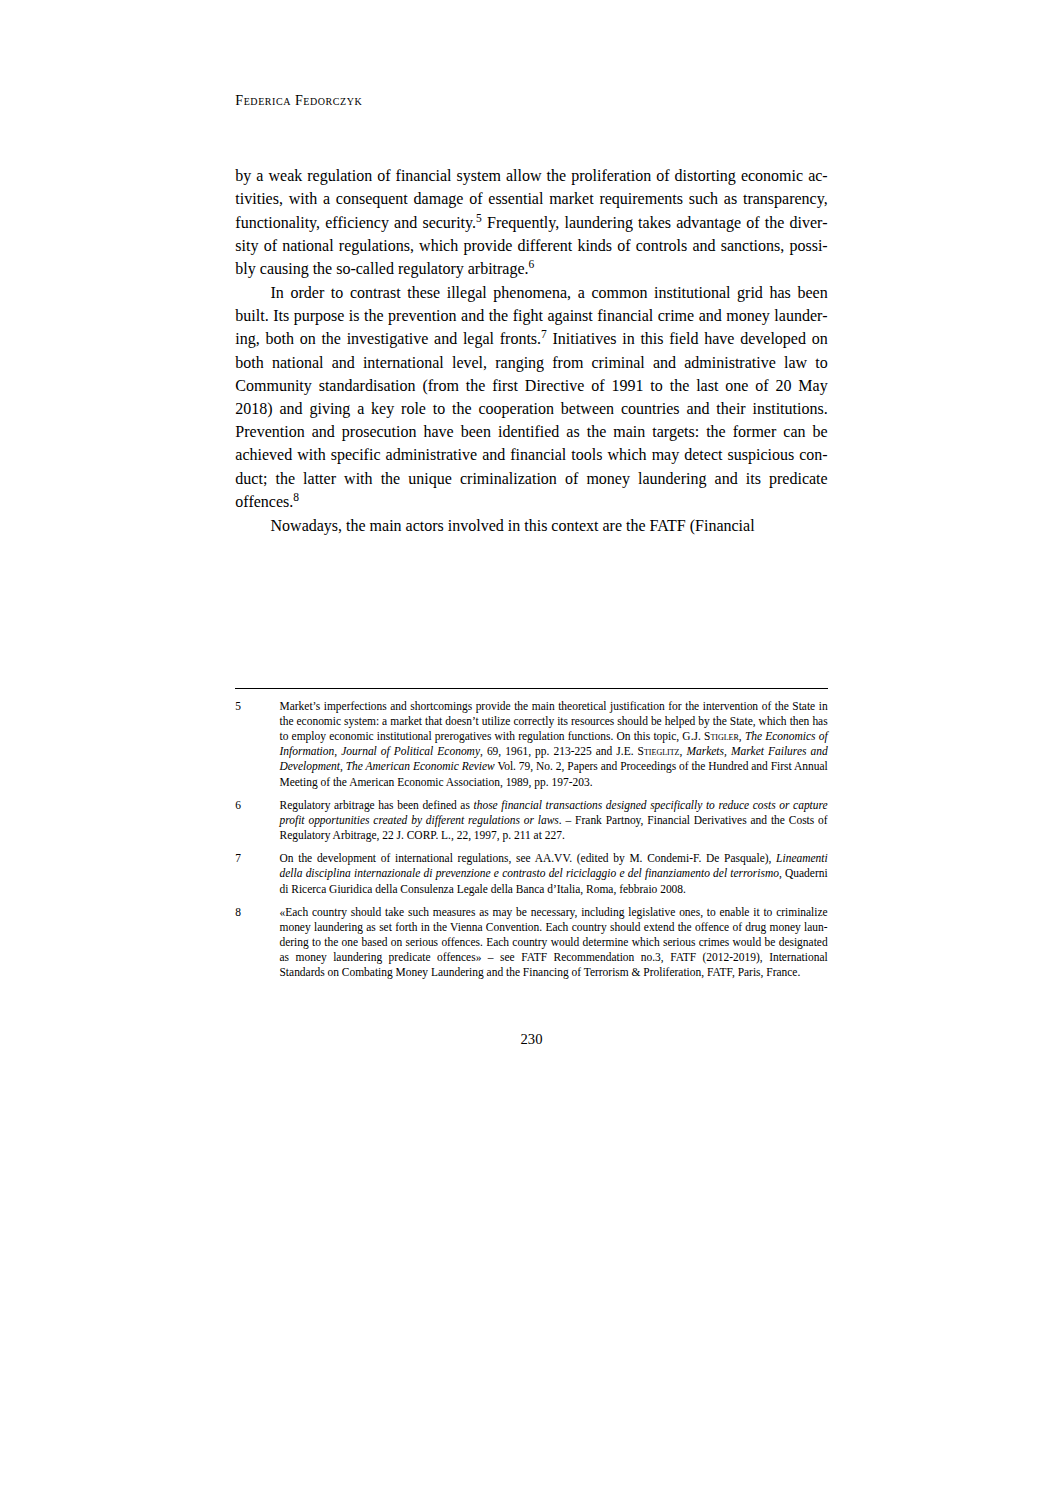Federica Fedorczyk
by a weak regulation of financial system allow the proliferation of distorting economic activities, with a consequent damage of essential market requirements such as transparency, functionality, efficiency and security.5 Frequently, laundering takes advantage of the diversity of national regulations, which provide different kinds of controls and sanctions, possibly causing the so-called regulatory arbitrage.6
In order to contrast these illegal phenomena, a common institutional grid has been built. Its purpose is the prevention and the fight against financial crime and money laundering, both on the investigative and legal fronts.7 Initiatives in this field have developed on both national and international level, ranging from criminal and administrative law to Community standardisation (from the first Directive of 1991 to the last one of 20 May 2018) and giving a key role to the cooperation between countries and their institutions. Prevention and prosecution have been identified as the main targets: the former can be achieved with specific administrative and financial tools which may detect suspicious conduct; the latter with the unique criminalization of money laundering and its predicate offences.8
Nowadays, the main actors involved in this context are the FATF (Financial
5
Market’s imperfections and shortcomings provide the main theoretical justification for the intervention of the State in the economic system: a market that doesn’t utilize correctly its resources should be helped by the State, which then has to employ economic institutional prerogatives with regulation functions. On this topic, G.J. Stigler, The Economics of Information, Journal of Political Economy, 69, 1961, pp. 213-225 and J.E. Stieglitz, Markets, Market Failures and Development, The American Economic Review Vol. 79, No. 2, Papers and Proceedings of the Hundred and First Annual Meeting of the American Economic Association, 1989, pp. 197-203.
6
Regulatory arbitrage has been defined as those financial transactions designed specifically to reduce costs or capture profit opportunities created by different regulations or laws. – Frank Partnoy, Financial Derivatives and the Costs of Regulatory Arbitrage, 22 J. CORP. L., 22, 1997, p. 211 at 227.
7
On the development of international regulations, see AA.VV. (edited by M. Condemi-F. De Pasquale), Lineamenti della disciplina internazionale di prevenzione e contrasto del riciclaggio e del finanziamento del terrorismo, Quaderni di Ricerca Giuridica della Consulenza Legale della Banca d’Italia, Roma, febbraio 2008.
8
«Each country should take such measures as may be necessary, including legislative ones, to enable it to criminalize money laundering as set forth in the Vienna Convention. Each country should extend the offence of drug money laundering to the one based on serious offences. Each country would determine which serious crimes would be designated as money laundering predicate offences» – see FATF Recommendation no.3, FATF (2012-2019), International Standards on Combating Money Laundering and the Financing of Terrorism & Proliferation, FATF, Paris, France.
230